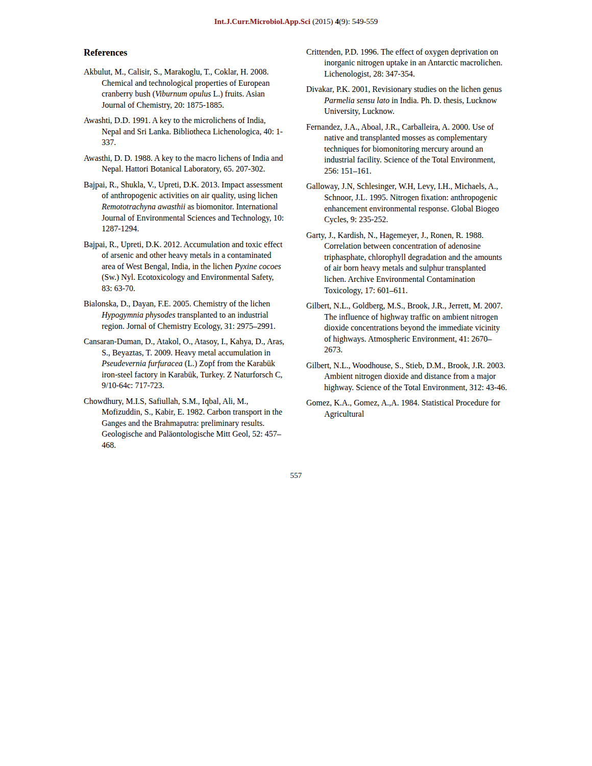Int.J.Curr.Microbiol.App.Sci (2015) 4(9): 549-559
References
Akbulut, M., Calisir, S., Marakoglu, T., Coklar, H. 2008. Chemical and technological properties of European cranberry bush (Viburnum opulus L.) fruits. Asian Journal of Chemistry, 20: 1875-1885.
Awashti, D.D. 1991. A key to the microlichens of India, Nepal and Sri Lanka. Bibliotheca Lichenologica, 40: 1-337.
Awasthi, D. D. 1988. A key to the macro lichens of India and Nepal. Hattori Botanical Laboratory, 65. 207-302.
Bajpai, R., Shukla, V., Upreti, D.K. 2013. Impact assessment of anthropogenic activities on air quality, using lichen Remototrachyna awasthii as biomonitor. International Journal of Environmental Sciences and Technology, 10: 1287-1294.
Bajpai, R., Upreti, D.K. 2012. Accumulation and toxic effect of arsenic and other heavy metals in a contaminated area of West Bengal, India, in the lichen Pyxine cocoes (Sw.) Nyl. Ecotoxicology and Environmental Safety, 83: 63-70.
Bialonska, D., Dayan, F.E. 2005. Chemistry of the lichen Hypogymnia physodes transplanted to an industrial region. Jornal of Chemistry Ecology, 31: 2975–2991.
Cansaran-Duman, D., Atakol, O., Atasoy, I., Kahya, D., Aras, S., Beyaztas, T. 2009. Heavy metal accumulation in Pseudevernia furfuracea (L.) Zopf from the Karabük iron-steel factory in Karabük, Turkey. Z Naturforsch C, 9/10-64c: 717-723.
Chowdhury, M.I.S, Safiullah, S.M., Iqbal, Ali, M., Mofizuddin, S., Kabir, E. 1982. Carbon transport in the Ganges and the Brahmaputra: preliminary results. Geologische and Paläontologische Mitt Geol, 52: 457–468.
Crittenden, P.D. 1996. The effect of oxygen deprivation on inorganic nitrogen uptake in an Antarctic macrolichen. Lichenologist, 28: 347-354.
Divakar, P.K. 2001, Revisionary studies on the lichen genus Parmelia sensu lato in India. Ph. D. thesis, Lucknow University, Lucknow.
Fernandez, J.A., Aboal, J.R., Carballeira, A. 2000. Use of native and transplanted mosses as complementary techniques for biomonitoring mercury around an industrial facility. Science of the Total Environment, 256: 151–161.
Galloway, J.N, Schlesinger, W.H, Levy, I.H., Michaels, A., Schnoor, J.L. 1995. Nitrogen fixation: anthropogenic enhancement environmental response. Global Biogeo Cycles, 9: 235-252.
Garty, J., Kardish, N., Hagemeyer, J., Ronen, R. 1988. Correlation between concentration of adenosine triphasphate, chlorophyll degradation and the amounts of air born heavy metals and sulphur transplanted lichen. Archive Environmental Contamination Toxicology, 17: 601–611.
Gilbert, N.L., Goldberg, M.S., Brook, J.R., Jerrett, M. 2007. The influence of highway traffic on ambient nitrogen dioxide concentrations beyond the immediate vicinity of highways. Atmospheric Environment, 41: 2670–2673.
Gilbert, N.L., Woodhouse, S., Stieb, D.M., Brook, J.R. 2003. Ambient nitrogen dioxide and distance from a major highway. Science of the Total Environment, 312: 43-46.
Gomez, K.A., Gomez, A.,A. 1984. Statistical Procedure for Agricultural
557